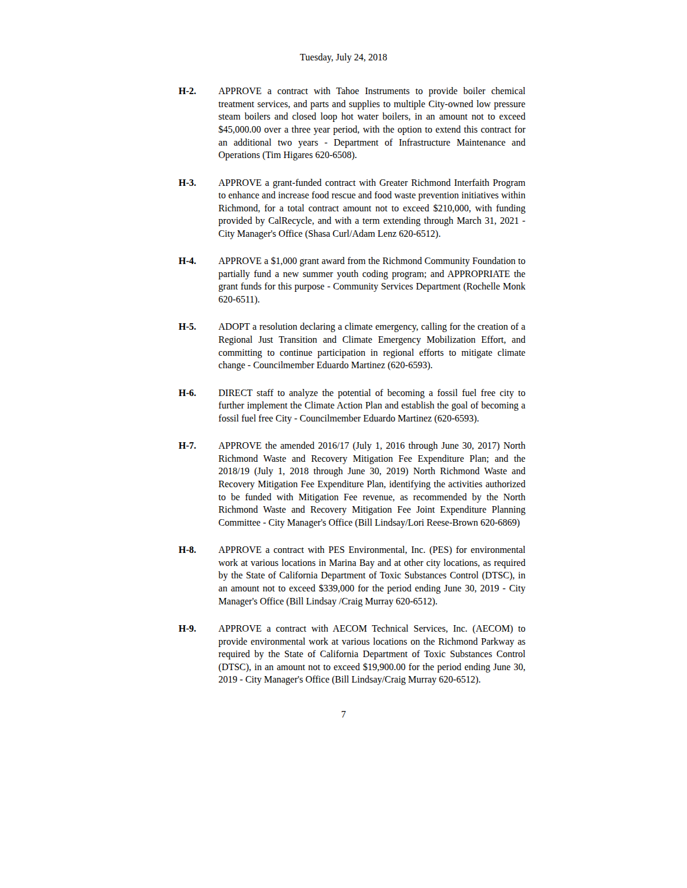Tuesday, July 24, 2018
H-2.
APPROVE a contract with Tahoe Instruments to provide boiler chemical treatment services, and parts and supplies to multiple City-owned low pressure steam boilers and closed loop hot water boilers, in an amount not to exceed $45,000.00 over a three year period, with the option to extend this contract for an additional two years - Department of Infrastructure Maintenance and Operations (Tim Higares 620-6508).
H-3.
APPROVE a grant-funded contract with Greater Richmond Interfaith Program to enhance and increase food rescue and food waste prevention initiatives within Richmond, for a total contract amount not to exceed $210,000, with funding provided by CalRecycle, and with a term extending through March 31, 2021 - City Manager's Office (Shasa Curl/Adam Lenz 620-6512).
H-4.
APPROVE a $1,000 grant award from the Richmond Community Foundation to partially fund a new summer youth coding program; and APPROPRIATE the grant funds for this purpose - Community Services Department (Rochelle Monk 620-6511).
H-5.
ADOPT a resolution declaring a climate emergency, calling for the creation of a Regional Just Transition and Climate Emergency Mobilization Effort, and committing to continue participation in regional efforts to mitigate climate change - Councilmember Eduardo Martinez (620-6593).
H-6.
DIRECT staff to analyze the potential of becoming a fossil fuel free city to further implement the Climate Action Plan and establish the goal of becoming a fossil fuel free City - Councilmember Eduardo Martinez (620-6593).
H-7.
APPROVE the amended 2016/17 (July 1, 2016 through June 30, 2017) North Richmond Waste and Recovery Mitigation Fee Expenditure Plan; and the 2018/19 (July 1, 2018 through June 30, 2019) North Richmond Waste and Recovery Mitigation Fee Expenditure Plan, identifying the activities authorized to be funded with Mitigation Fee revenue, as recommended by the North Richmond Waste and Recovery Mitigation Fee Joint Expenditure Planning Committee - City Manager's Office (Bill Lindsay/Lori Reese-Brown 620-6869)
H-8.
APPROVE a contract with PES Environmental, Inc. (PES) for environmental work at various locations in Marina Bay and at other city locations, as required by the State of California Department of Toxic Substances Control (DTSC), in an amount not to exceed $339,000 for the period ending June 30, 2019 - City Manager's Office (Bill Lindsay /Craig Murray 620-6512).
H-9.
APPROVE a contract with AECOM Technical Services, Inc. (AECOM) to provide environmental work at various locations on the Richmond Parkway as required by the State of California Department of Toxic Substances Control (DTSC), in an amount not to exceed $19,900.00 for the period ending June 30, 2019 - City Manager's Office (Bill Lindsay/Craig Murray 620-6512).
7